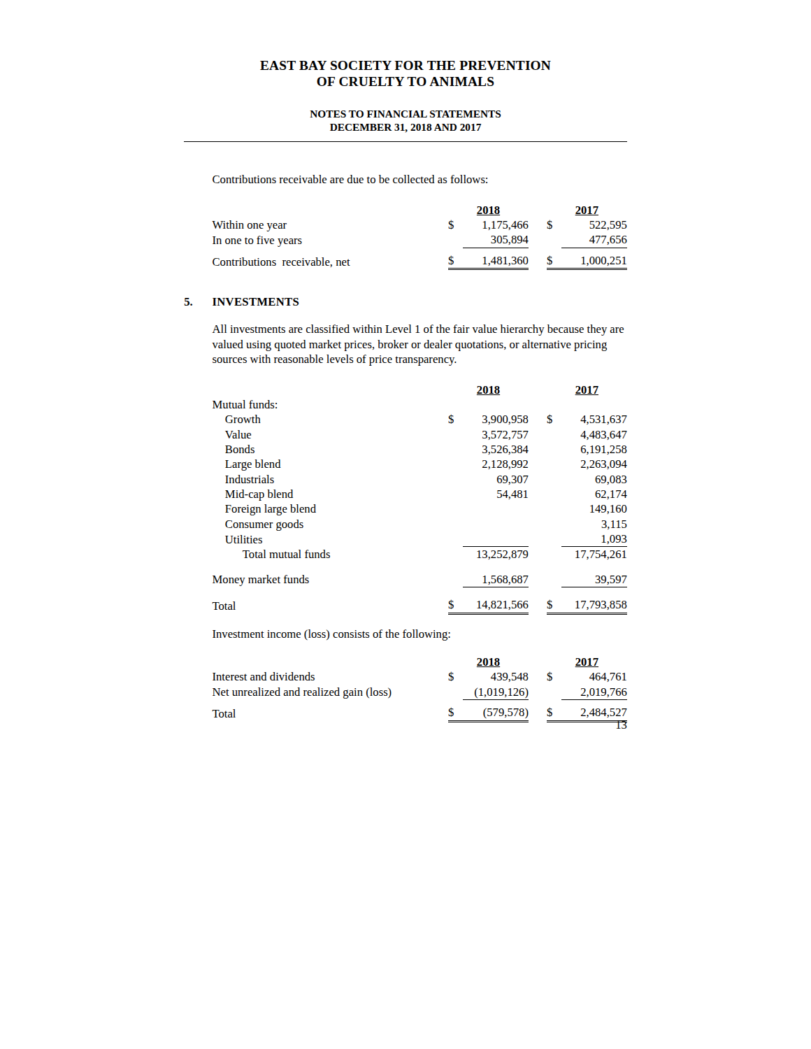EAST BAY SOCIETY FOR THE PREVENTION
OF CRUELTY TO ANIMALS
NOTES TO FINANCIAL STATEMENTS
DECEMBER 31, 2018 AND 2017
Contributions receivable are due to be collected as follows:
| | 2018 | | 2017 |
| Within one year | $ | 1,175,466 | | $ | 522,595 |
| In one to five years | | 305,894 | | | 477,656 |
| Contributions receivable, net | $ | 1,481,360 | | $ | 1,000,251 |
5. INVESTMENTS
All investments are classified within Level 1 of the fair value hierarchy because they are valued using quoted market prices, broker or dealer quotations, or alternative pricing sources with reasonable levels of price transparency.
| | 2018 | | 2017 |
| Mutual funds: | | | | | |
| Growth | $ | 3,900,958 | | $ | 4,531,637 |
| Value | | 3,572,757 | | | 4,483,647 |
| Bonds | | 3,526,384 | | | 6,191,258 |
| Large blend | | 2,128,992 | | | 2,263,094 |
| Industrials | | 69,307 | | | 69,083 |
| Mid-cap blend | | 54,481 | | | 62,174 |
| Foreign large blend | | | | | 149,160 |
| Consumer goods | | | | | 3,115 |
| Utilities | | | | | 1,093 |
| Total mutual funds | | 13,252,879 | | | 17,754,261 |
| Money market funds | | 1,568,687 | | | 39,597 |
| Total | $ | 14,821,566 | | $ | 17,793,858 |
Investment income (loss) consists of the following:
| | 2018 | | 2017 |
| Interest and dividends | $ | 439,548 | | $ | 464,761 |
| Net unrealized and realized gain (loss) | | (1,019,126) | | | 2,019,766 |
| Total | $ | (579,578) | | $ | 2,484,527 |
13